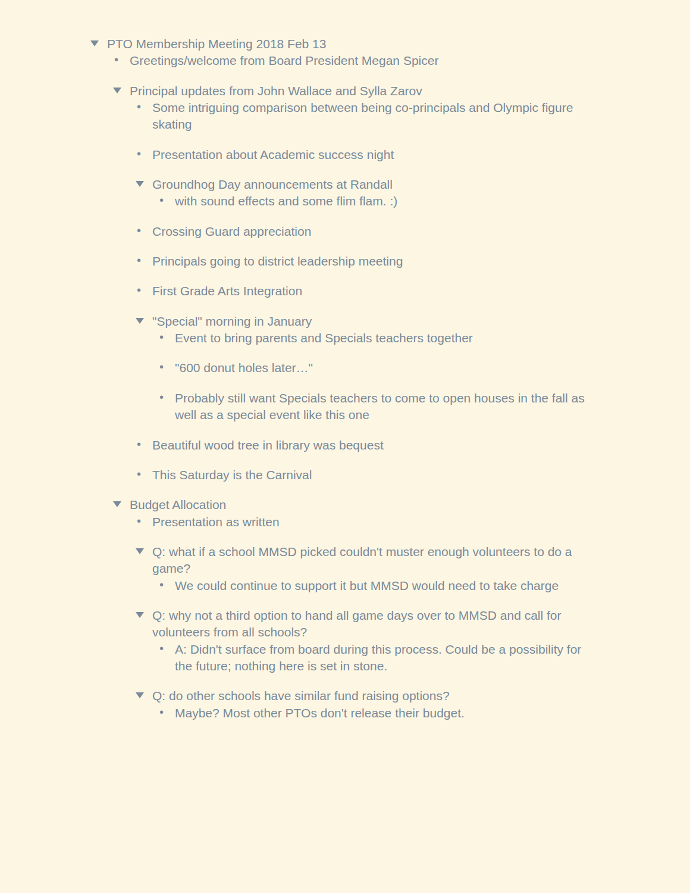PTO Membership Meeting 2018 Feb 13
Greetings/welcome from Board President Megan Spicer
Principal updates from John Wallace and Sylla Zarov
Some intriguing comparison between being co-principals and Olympic figure skating
Presentation about Academic success night
Groundhog Day announcements at Randall
with sound effects and some flim flam. :)
Crossing Guard appreciation
Principals going to district leadership meeting
First Grade Arts Integration
"Special" morning in January
Event to bring parents and Specials teachers together
"600 donut holes later…"
Probably still want Specials teachers to come to open houses in the fall as well as a special event like this one
Beautiful wood tree in library was bequest
This Saturday is the Carnival
Budget Allocation
Presentation as written
Q: what if a school MMSD picked couldn't muster enough volunteers to do a game?
We could continue to support it but MMSD would need to take charge
Q: why not a third option to hand all game days over to MMSD and call for volunteers from all schools?
A: Didn't surface from board during this process. Could be a possibility for the future; nothing here is set in stone.
Q: do other schools have similar fund raising options?
Maybe? Most other PTOs don't release their budget.